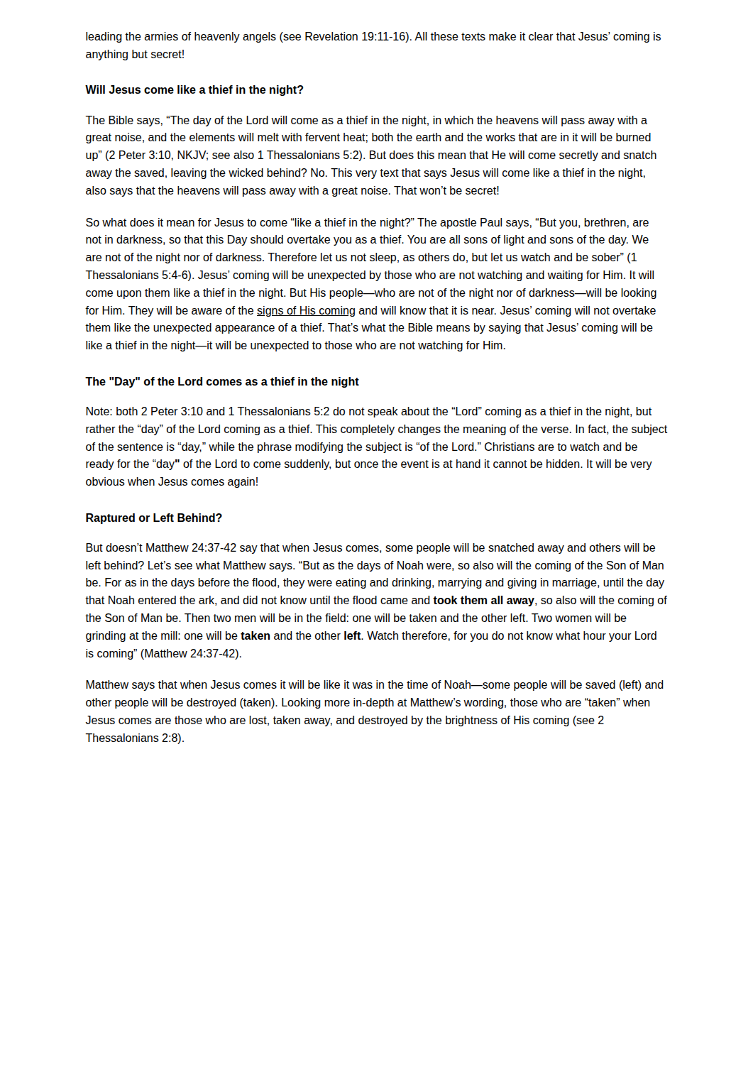leading the armies of heavenly angels (see Revelation 19:11-16). All these texts make it clear that Jesus’ coming is anything but secret!
Will Jesus come like a thief in the night?
The Bible says, “The day of the Lord will come as a thief in the night, in which the heavens will pass away with a great noise, and the elements will melt with fervent heat; both the earth and the works that are in it will be burned up” (2 Peter 3:10, NKJV; see also 1 Thessalonians 5:2). But does this mean that He will come secretly and snatch away the saved, leaving the wicked behind? No. This very text that says Jesus will come like a thief in the night, also says that the heavens will pass away with a great noise. That won’t be secret!
So what does it mean for Jesus to come “like a thief in the night?” The apostle Paul says, “But you, brethren, are not in darkness, so that this Day should overtake you as a thief. You are all sons of light and sons of the day. We are not of the night nor of darkness. Therefore let us not sleep, as others do, but let us watch and be sober” (1 Thessalonians 5:4-6). Jesus’ coming will be unexpected by those who are not watching and waiting for Him. It will come upon them like a thief in the night. But His people—who are not of the night nor of darkness—will be looking for Him. They will be aware of the signs of His coming and will know that it is near. Jesus’ coming will not overtake them like the unexpected appearance of a thief. That’s what the Bible means by saying that Jesus’ coming will be like a thief in the night—it will be unexpected to those who are not watching for Him.
The "Day" of the Lord comes as a thief in the night
Note: both 2 Peter 3:10 and 1 Thessalonians 5:2 do not speak about the “Lord” coming as a thief in the night, but rather the “day” of the Lord coming as a thief. This completely changes the meaning of the verse. In fact, the subject of the sentence is “day,” while the phrase modifying the subject is “of the Lord.” Christians are to watch and be ready for the “day" of the Lord to come suddenly, but once the event is at hand it cannot be hidden. It will be very obvious when Jesus comes again!
Raptured or Left Behind?
But doesn’t Matthew 24:37-42 say that when Jesus comes, some people will be snatched away and others will be left behind? Let’s see what Matthew says. “But as the days of Noah were, so also will the coming of the Son of Man be. For as in the days before the flood, they were eating and drinking, marrying and giving in marriage, until the day that Noah entered the ark, and did not know until the flood came and took them all away, so also will the coming of the Son of Man be. Then two men will be in the field: one will be taken and the other left. Two women will be grinding at the mill: one will be taken and the other left. Watch therefore, for you do not know what hour your Lord is coming” (Matthew 24:37-42).
Matthew says that when Jesus comes it will be like it was in the time of Noah—some people will be saved (left) and other people will be destroyed (taken). Looking more in-depth at Matthew’s wording, those who are “taken” when Jesus comes are those who are lost, taken away, and destroyed by the brightness of His coming (see 2 Thessalonians 2:8).